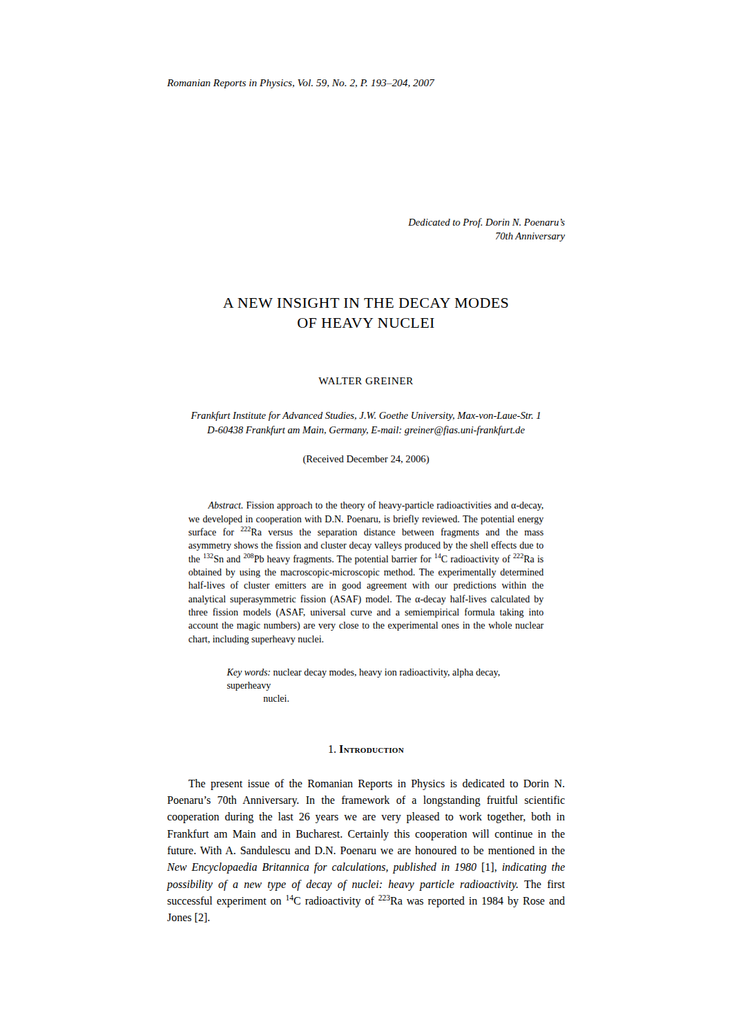Romanian Reports in Physics, Vol. 59, No. 2, P. 193–204, 2007
Dedicated to Prof. Dorin N. Poenaru’s
70th Anniversary
A NEW INSIGHT IN THE DECAY MODES
OF HEAVY NUCLEI
WALTER GREINER
Frankfurt Institute for Advanced Studies, J.W. Goethe University, Max-von-Laue-Str. 1
D-60438 Frankfurt am Main, Germany, E-mail: greiner@fias.uni-frankfurt.de
(Received December 24, 2006)
Abstract. Fission approach to the theory of heavy-particle radioactivities and α-decay, we developed in cooperation with D.N. Poenaru, is briefly reviewed. The potential energy surface for 222Ra versus the separation distance between fragments and the mass asymmetry shows the fission and cluster decay valleys produced by the shell effects due to the 132Sn and 208Pb heavy fragments. The potential barrier for 14C radioactivity of 222Ra is obtained by using the macroscopic-microscopic method. The experimentally determined half-lives of cluster emitters are in good agreement with our predictions within the analytical superasymmetric fission (ASAF) model. The α-decay half-lives calculated by three fission models (ASAF, universal curve and a semiempirical formula taking into account the magic numbers) are very close to the experimental ones in the whole nuclear chart, including superheavy nuclei.
Key words: nuclear decay modes, heavy ion radioactivity, alpha decay, superheavynuclei.
1. Introduction
The present issue of the Romanian Reports in Physics is dedicated to Dorin N. Poenaru’s 70th Anniversary. In the framework of a longstanding fruitful scientific cooperation during the last 26 years we are very pleased to work together, both in Frankfurt am Main and in Bucharest. Certainly this cooperation will continue in the future. With A. Sandulescu and D.N. Poenaru we are honoured to be mentioned in the New Encyclopaedia Britannica for calculations, published in 1980 [1], indicating the possibility of a new type of decay of nuclei: heavy particle radioactivity. The first successful experiment on 14C radioactivity of 223Ra was reported in 1984 by Rose and Jones [2].